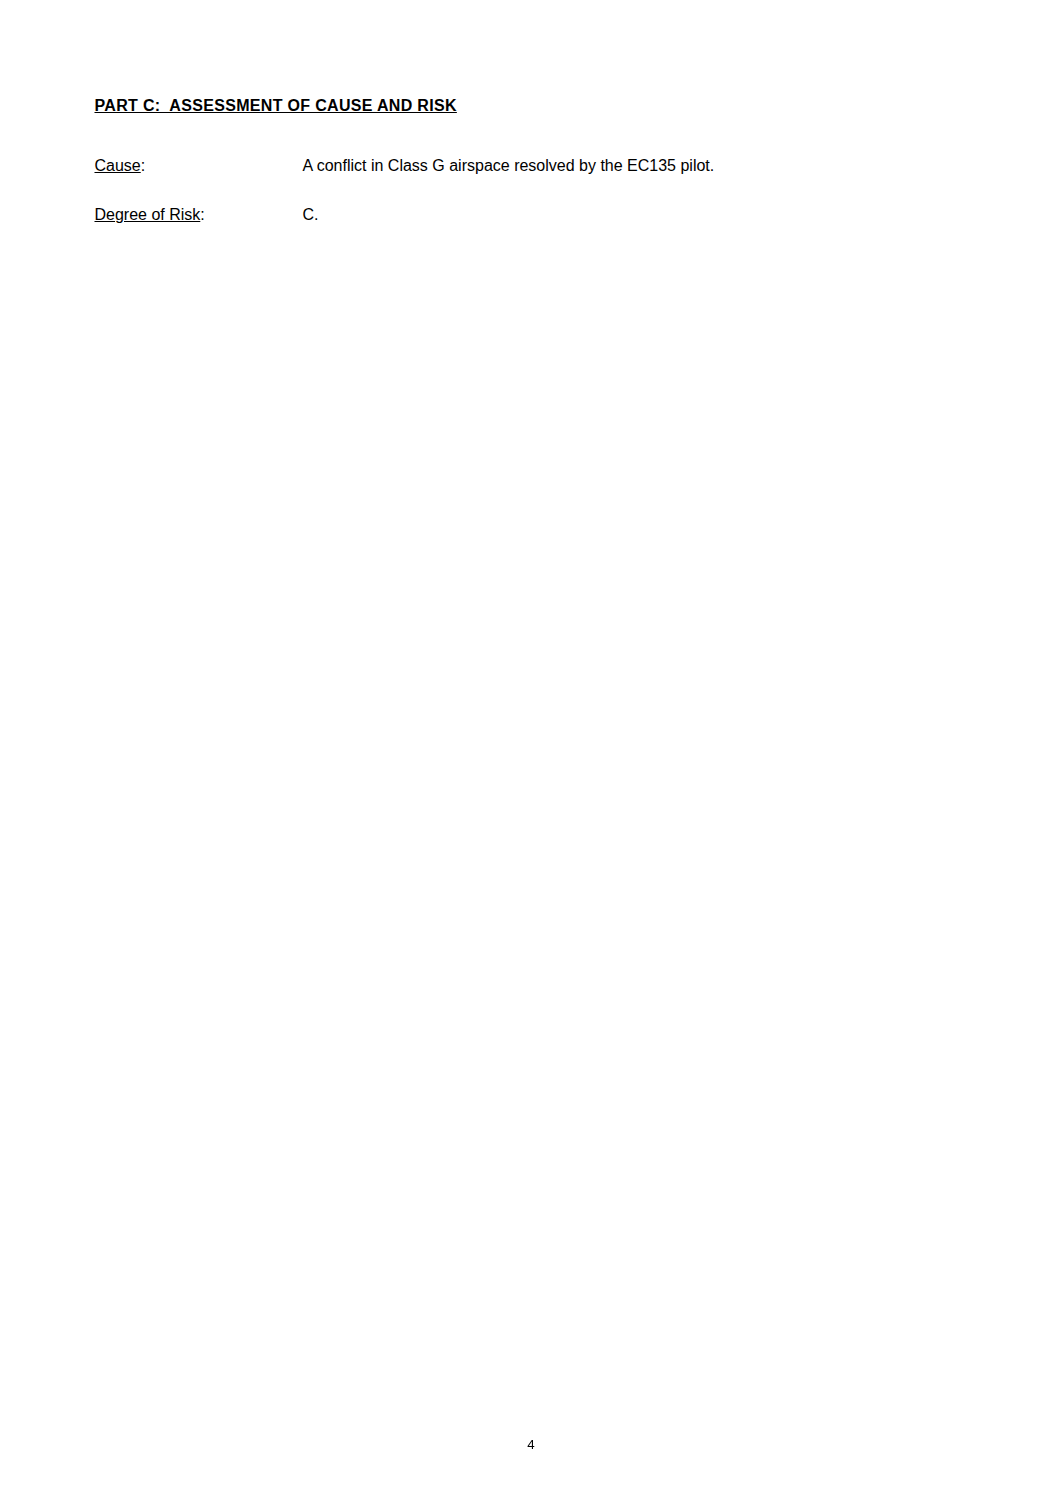PART C: ASSESSMENT OF CAUSE AND RISK
Cause:
A conflict in Class G airspace resolved by the EC135 pilot.
Degree of Risk:
C.
4